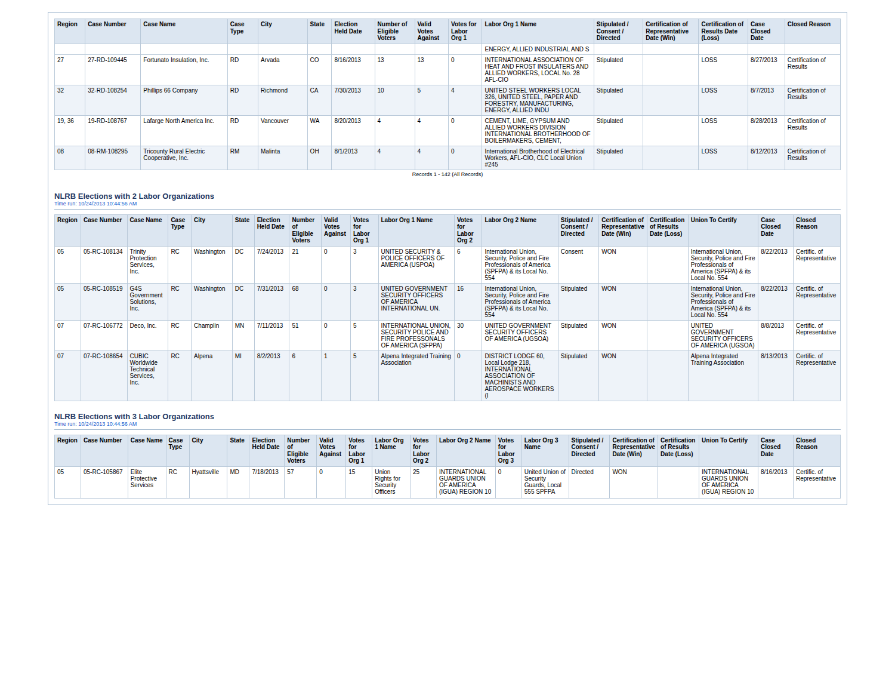| Region | Case Number | Case Name | Case Type | City | State | Election Held Date | Number of Eligible Voters | Valid Votes Against | Votes for Labor Org 1 | Labor Org 1 Name | Stipulated / Consent / Directed | Certification of Representative Date (Win) | Certification of Results Date (Loss) | Case Closed Date | Closed Reason |
| --- | --- | --- | --- | --- | --- | --- | --- | --- | --- | --- | --- | --- | --- | --- | --- |
| | | | | | | | | | | ENERGY, ALLIED INDUSTRIAL AND S | | | | | |
| 27 | 27-RD-109445 | Fortunato Insulation, Inc. | RD | Arvada | CO | 8/16/2013 | 13 | 13 | 0 | INTERNATIONAL ASSOCIATION OF HEAT AND FROST INSULATERS AND ALLIED WORKERS, LOCAL No. 28 AFL-CIO | Stipulated | | LOSS | 8/27/2013 | Certification of Results |
| 32 | 32-RD-108254 | Phillips 66 Company | RD | Richmond | CA | 7/30/2013 | 10 | 5 | 4 | UNITED STEEL WORKERS LOCAL 326, UNITED STEEL, PAPER AND FORESTRY, MANUFACTURING, ENERGY, ALLIED INDU | Stipulated | | LOSS | 8/7/2013 | Certification of Results |
| 19, 36 | 19-RD-108767 | Lafarge North America Inc. | RD | Vancouver | WA | 8/20/2013 | 4 | 4 | 0 | CEMENT, LIME, GYPSUM AND ALLIED WORKERS DIVISION INTERNATIONAL BROTHERHOOD OF BOILERMAKERS, CEMENT, | Stipulated | | LOSS | 8/28/2013 | Certification of Results |
| 08 | 08-RM-108295 | Tricounty Rural Electric Cooperative, Inc. | RM | Malinta | OH | 8/1/2013 | 4 | 4 | 0 | International Brotherhood of Electrical Workers, AFL-CIO, CLC Local Union #245 | Stipulated | | LOSS | 8/12/2013 | Certification of Results |
Records 1 - 142 (All Records)
NLRB Elections with 2 Labor Organizations
Time run: 10/24/2013 10:44:56 AM
| Region | Case Number | Case Name | Case Type | City | State | Election Held Date | Number of Eligible Voters | Valid Votes Against | Votes for Labor Org 1 | Labor Org 1 Name | Votes for Labor Org 2 | Labor Org 2 Name | Stipulated / Consent / Directed | Certification of Representative Date (Win) | Certification of Results Date (Loss) | Union To Certify | Case Closed Date | Closed Reason |
| --- | --- | --- | --- | --- | --- | --- | --- | --- | --- | --- | --- | --- | --- | --- | --- | --- | --- | --- |
| 05 | 05-RC-108134 | Trinity Protection Services, Inc. | RC | Washington | DC | 7/24/2013 | 21 | 0 | 3 | UNITED SECURITY & POLICE OFFICERS OF AMERICA (USPOA) | 6 | International Union, Security, Police and Fire Professionals of America (SPFPA) & its Local No. 554 | Consent | WON | | International Union, Security, Police and Fire Professionals of America (SPFPA) & its Local No. 554 | 8/22/2013 | Certific. of Representative |
| 05 | 05-RC-108519 | G4S Government Solutions, Inc. | RC | Washington | DC | 7/31/2013 | 68 | 0 | 3 | UNITED GOVERNMENT SECURITY OFFICERS OF AMERICA INTERNATIONAL UN. | 16 | International Union, Security, Police and Fire Professionals of America (SPFPA) & its Local No. 554 | Stipulated | WON | | International Union, Security, Police and Fire Professionals of America (SPFPA) & its Local No. 554 | 8/22/2013 | Certific. of Representative |
| 07 | 07-RC-106772 | Deco, Inc. | RC | Champlin | MN | 7/11/2013 | 51 | 0 | 5 | INTERNATIONAL UNION, SECURITY POLICE AND FIRE PROFESSONALS OF AMERICA (SFPPA) | 30 | UNITED GOVERNMENT SECURITY OFFICERS OF AMERICA (UGSOA) | Stipulated | WON | | UNITED GOVERNMENT SECURITY OFFICERS OF AMERICA (UGSOA) | 8/8/2013 | Certific. of Representative |
| 07 | 07-RC-108654 | CUBIC Worldwide Technical Services, Inc. | RC | Alpena | MI | 8/2/2013 | 6 | 1 | 5 | Alpena Integrated Training Association | 0 | DISTRICT LODGE 60, Local Lodge 218, INTERNATIONAL ASSOCIATION OF MACHINISTS AND AEROSPACE WORKERS (I | Stipulated | WON | | Alpena Integrated Training Association | 8/13/2013 | Certific. of Representative |
NLRB Elections with 3 Labor Organizations
Time run: 10/24/2013 10:44:56 AM
| Region | Case Number | Case Name | Case Type | City | State | Election Held Date | Number of Eligible Voters | Valid Votes Against | Votes for Labor Org 1 | Labor Org 1 Name | Votes for Labor Org 2 | Labor Org 2 Name | Votes for Labor Org 3 | Labor Org 3 Name | Stipulated / Consent / Directed | Certification of Representative Date (Win) | Certification of Results Date (Loss) | Union To Certify | Case Closed Date | Closed Reason |
| --- | --- | --- | --- | --- | --- | --- | --- | --- | --- | --- | --- | --- | --- | --- | --- | --- | --- | --- | --- | --- |
| 05 | 05-RC-105867 | Elite Protective Services | RC | Hyattsville | MD | 7/18/2013 | 57 | 0 | 15 | Union Rights for Security Officers | 25 | INTERNATIONAL GUARDS UNION OF AMERICA (IGUA) REGION 10 | 0 | United Union of Security Guards, Local 555 SPFPA | Directed | WON | | INTERNATIONAL GUARDS UNION OF AMERICA (IGUA) REGION 10 | 8/16/2013 | Certific. of Representative |